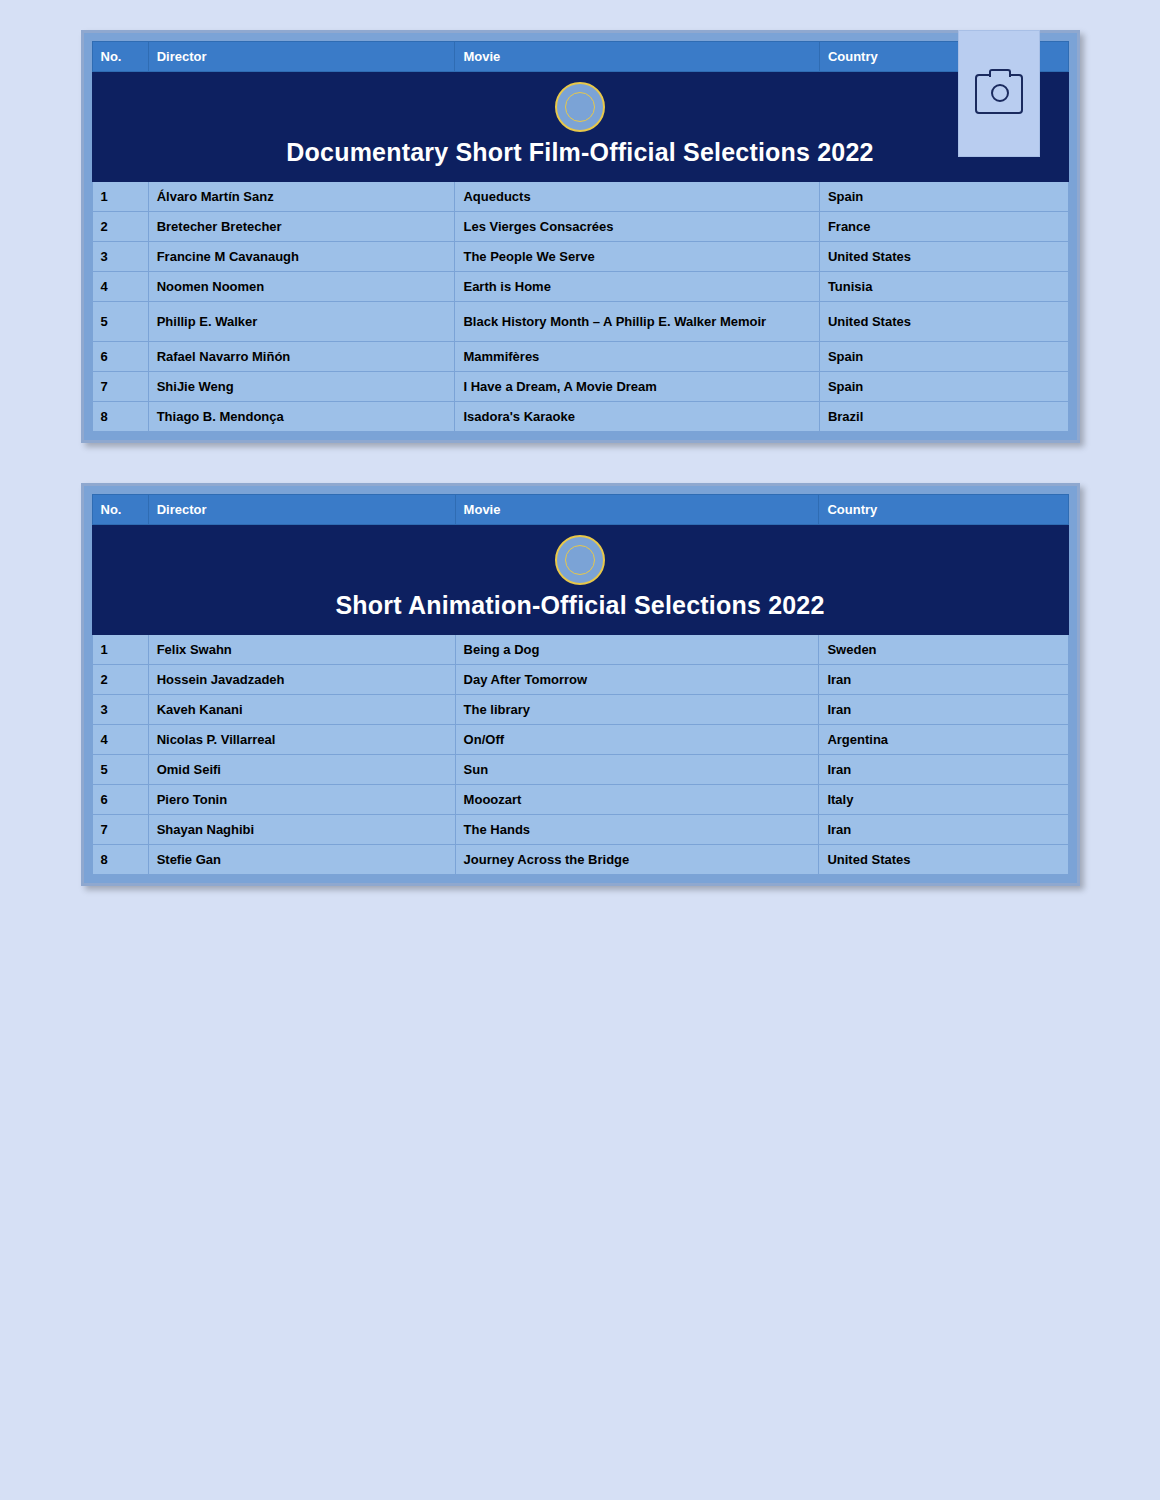| Documentary Short Film-Official Selections 2022 |
| No. | Director | Movie | Country |
| 1 | Álvaro Martín Sanz | Aqueducts | Spain |
| 2 | Bretecher Bretecher | Les Vierges Consacrées | France |
| 3 | Francine M Cavanaugh | The People We Serve | United States |
| 4 | Noomen Noomen | Earth is Home | Tunisia |
| 5 | Phillip E. Walker | Black History Month – A Phillip E. Walker Memoir | United States |
| 6 | Rafael Navarro Miñón | Mammifères | Spain |
| 7 | ShiJie Weng | I Have a Dream, A Movie Dream | Spain |
| 8 | Thiago B. Mendonça | Isadora's Karaoke | Brazil |
| Short Animation-Official Selections 2022 |
| No. | Director | Movie | Country |
| 1 | Felix Swahn | Being a Dog | Sweden |
| 2 | Hossein Javadzadeh | Day After Tomorrow | Iran |
| 3 | Kaveh Kanani | The library | Iran |
| 4 | Nicolas P. Villarreal | On/Off | Argentina |
| 5 | Omid Seifi | Sun | Iran |
| 6 | Piero Tonin | Mooozart | Italy |
| 7 | Shayan Naghibi | The Hands | Iran |
| 8 | Stefie Gan | Journey Across the Bridge | United States |